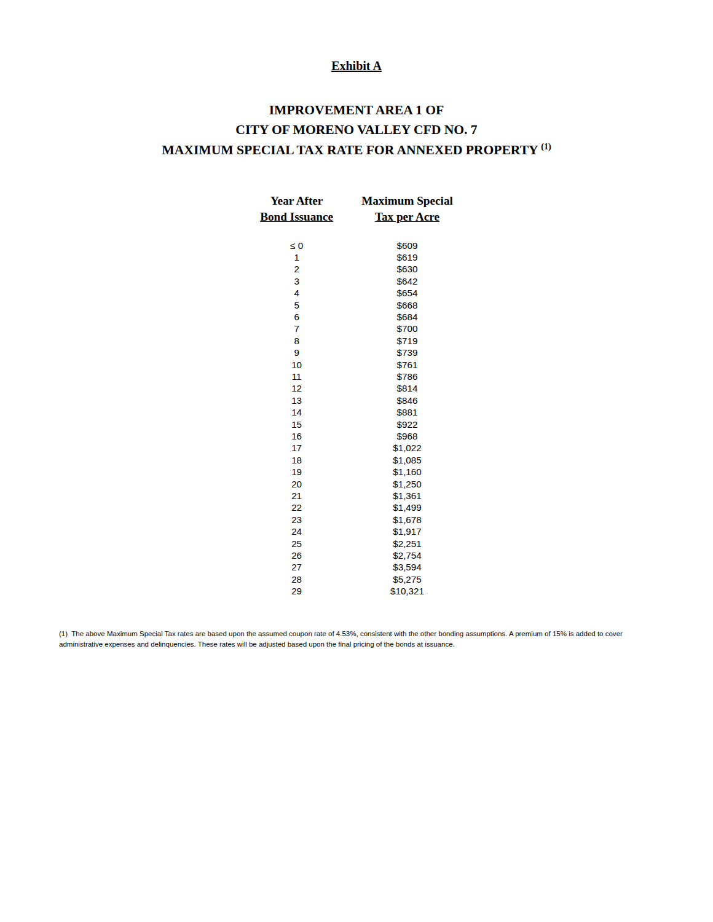Exhibit A
IMPROVEMENT AREA 1 OF
CITY OF MORENO VALLEY CFD NO. 7
MAXIMUM SPECIAL TAX RATE FOR ANNEXED PROPERTY (1)
| Year After Bond Issuance | Maximum Special Tax per Acre |
| --- | --- |
| ≤ 0 | $609 |
| 1 | $619 |
| 2 | $630 |
| 3 | $642 |
| 4 | $654 |
| 5 | $668 |
| 6 | $684 |
| 7 | $700 |
| 8 | $719 |
| 9 | $739 |
| 10 | $761 |
| 11 | $786 |
| 12 | $814 |
| 13 | $846 |
| 14 | $881 |
| 15 | $922 |
| 16 | $968 |
| 17 | $1,022 |
| 18 | $1,085 |
| 19 | $1,160 |
| 20 | $1,250 |
| 21 | $1,361 |
| 22 | $1,499 |
| 23 | $1,678 |
| 24 | $1,917 |
| 25 | $2,251 |
| 26 | $2,754 |
| 27 | $3,594 |
| 28 | $5,275 |
| 29 | $10,321 |
(1) The above Maximum Special Tax rates are based upon the assumed coupon rate of 4.53%, consistent with the other bonding assumptions. A premium of 15% is added to cover administrative expenses and delinquencies. These rates will be adjusted based upon the final pricing of the bonds at issuance.